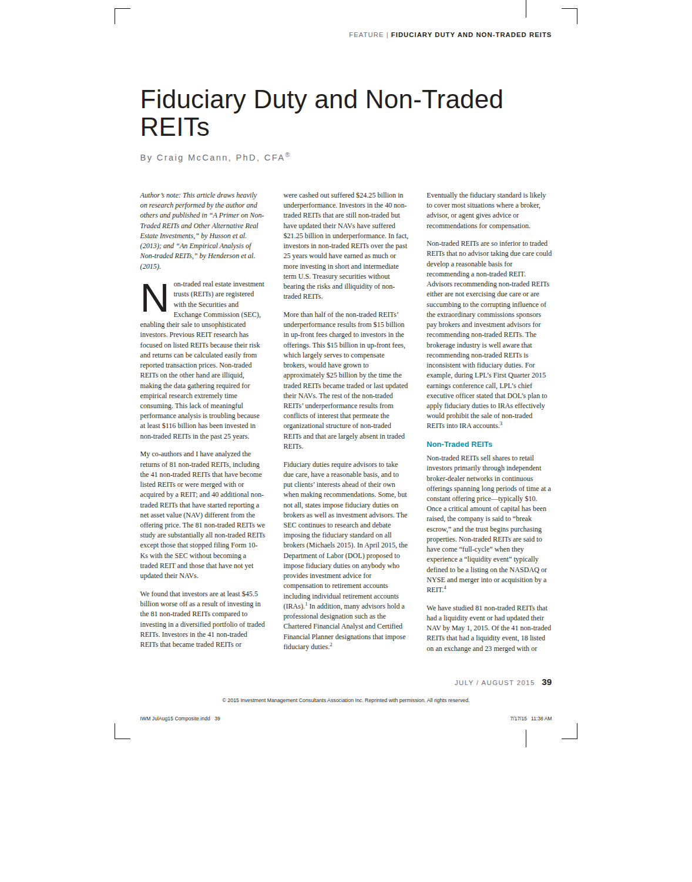FEATURE | FIDUCIARY DUTY AND NON-TRADED REITS
Fiduciary Duty and Non-Traded REITs
By Craig McCann, PhD, CFA®
Author’s note: This article draws heavily on research performed by the author and others and published in “A Primer on Non-Traded REITs and Other Alternative Real Estate Investments,” by Husson et al. (2013); and “An Empirical Analysis of Non-traded REITs,” by Henderson et al. (2015).
Non-traded real estate investment trusts (REITs) are registered with the Securities and Exchange Commission (SEC), enabling their sale to unsophisticated investors. Previous REIT research has focused on listed REITs because their risk and returns can be calculated easily from reported transaction prices. Non-traded REITs on the other hand are illiquid, making the data gathering required for empirical research extremely time consuming. This lack of meaningful performance analysis is troubling because at least $116 billion has been invested in non-traded REITs in the past 25 years.
My co-authors and I have analyzed the returns of 81 non-traded REITs, including the 41 non-traded REITs that have become listed REITs or were merged with or acquired by a REIT; and 40 additional non-traded REITs that have started reporting a net asset value (NAV) different from the offering price. The 81 non-traded REITs we study are substantially all non-traded REITs except those that stopped filing Form 10-Ks with the SEC without becoming a traded REIT and those that have not yet updated their NAVs.
We found that investors are at least $45.5 billion worse off as a result of investing in the 81 non-traded REITs compared to investing in a diversified portfolio of traded REITs. Investors in the 41 non-traded REITs that became traded REITs or
were cashed out suffered $24.25 billion in underperformance. Investors in the 40 non-traded REITs that are still non-traded but have updated their NAVs have suffered $21.25 billion in underperformance. In fact, investors in non-traded REITs over the past 25 years would have earned as much or more investing in short and intermediate term U.S. Treasury securities without bearing the risks and illiquidity of non-traded REITs.
More than half of the non-traded REITs’ underperformance results from $15 billion in up-front fees charged to investors in the offerings. This $15 billion in up-front fees, which largely serves to compensate brokers, would have grown to approximately $25 billion by the time the traded REITs became traded or last updated their NAVs. The rest of the non-traded REITs’ underperformance results from conflicts of interest that permeate the organizational structure of non-traded REITs and that are largely absent in traded REITs.
Fiduciary duties require advisors to take due care, have a reasonable basis, and to put clients’ interests ahead of their own when making recommendations. Some, but not all, states impose fiduciary duties on brokers as well as investment advisors. The SEC continues to research and debate imposing the fiduciary standard on all brokers (Michaels 2015). In April 2015, the Department of Labor (DOL) proposed to impose fiduciary duties on anybody who provides investment advice for compensation to retirement accounts including individual retirement accounts (IRAs).1 In addition, many advisors hold a professional designation such as the Chartered Financial Analyst and Certified Financial Planner designations that impose fiduciary duties.2
Eventually the fiduciary standard is likely to cover most situations where a broker, advisor, or agent gives advice or recommendations for compensation.
Non-traded REITs are so inferior to traded REITs that no advisor taking due care could develop a reasonable basis for recommending a non-traded REIT. Advisors recommending non-traded REITs either are not exercising due care or are succumbing to the corrupting influence of the extraordinary commissions sponsors pay brokers and investment advisors for recommending non-traded REITs. The brokerage industry is well aware that recommending non-traded REITs is inconsistent with fiduciary duties. For example, during LPL’s First Quarter 2015 earnings conference call, LPL’s chief executive officer stated that DOL’s plan to apply fiduciary duties to IRAs effectively would prohibit the sale of non-traded REITs into IRA accounts.3
Non-Traded REITs
Non-traded REITs sell shares to retail investors primarily through independent broker-dealer networks in continuous offerings spanning long periods of time at a constant offering price—typically $10. Once a critical amount of capital has been raised, the company is said to “break escrow,” and the trust begins purchasing properties. Non-traded REITs are said to have come “full-cycle” when they experience a “liquidity event” typically defined to be a listing on the NASDAQ or NYSE and merger into or acquisition by a REIT.4
We have studied 81 non-traded REITs that had a liquidity event or had updated their NAV by May 1, 2015. Of the 41 non-traded REITs that had a liquidity event, 18 listed on an exchange and 23 merged with or
JULY / AUGUST 2015
39
© 2015 Investment Management Consultants Association Inc. Reprinted with permission. All rights reserved.
IWM JulAug15 Composite.indd 39
7/17/15 11:38 AM